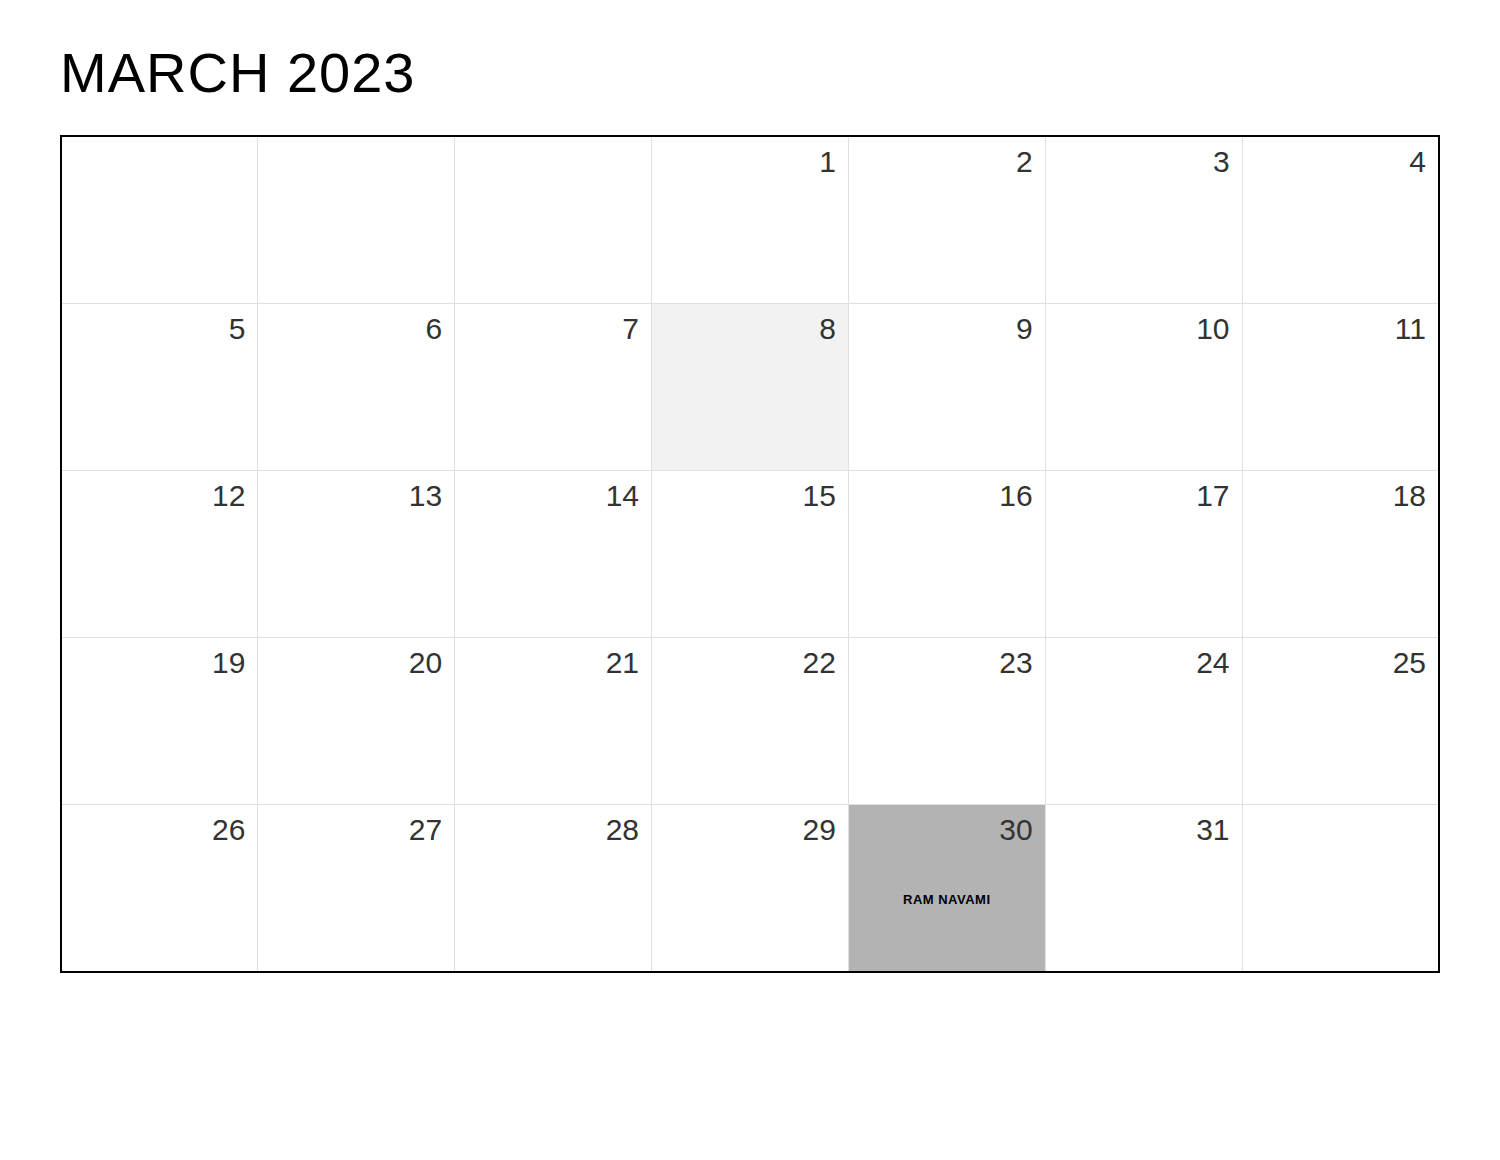MARCH 2023
| | | | 1 | 2 | 3 | 4 |
| 5 | 6 | 7 | 8 | 9 | 10 | 11 |
| 12 | 13 | 14 | 15 | 16 | 17 | 18 |
| 19 | 20 | 21 | 22 | 23 | 24 | 25 |
| 26 | 27 | 28 | 29 | 30 RAM NAVAMI | 31 | |